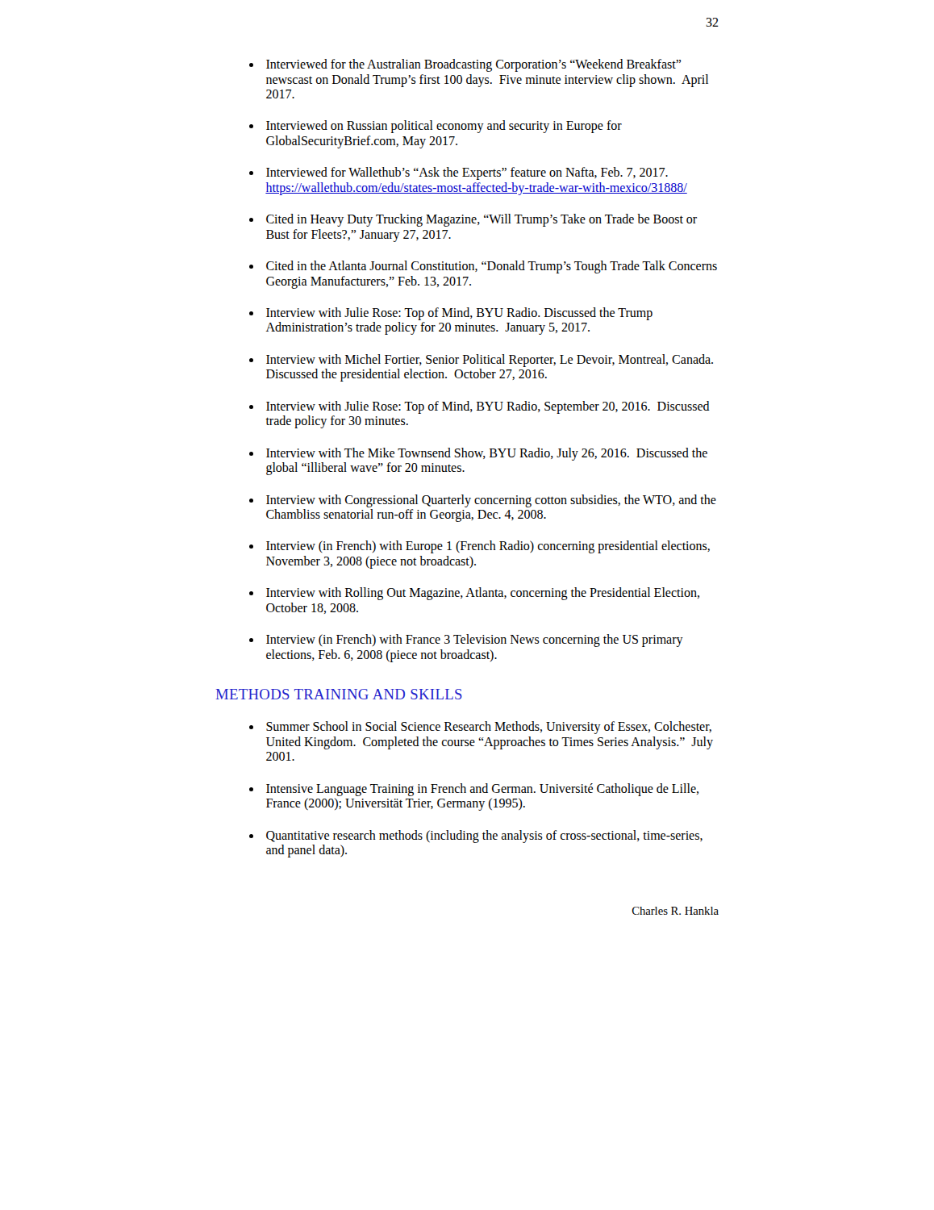32
Interviewed for the Australian Broadcasting Corporation’s “Weekend Breakfast” newscast on Donald Trump’s first 100 days. Five minute interview clip shown. April 2017.
Interviewed on Russian political economy and security in Europe for GlobalSecurityBrief.com, May 2017.
Interviewed for Wallethub’s “Ask the Experts” feature on Nafta, Feb. 7, 2017.
https://wallethub.com/edu/states-most-affected-by-trade-war-with-mexico/31888/
Cited in Heavy Duty Trucking Magazine, “Will Trump’s Take on Trade be Boost or Bust for Fleets?,” January 27, 2017.
Cited in the Atlanta Journal Constitution, “Donald Trump’s Tough Trade Talk Concerns Georgia Manufacturers,” Feb. 13, 2017.
Interview with Julie Rose: Top of Mind, BYU Radio. Discussed the Trump Administration’s trade policy for 20 minutes. January 5, 2017.
Interview with Michel Fortier, Senior Political Reporter, Le Devoir, Montreal, Canada. Discussed the presidential election. October 27, 2016.
Interview with Julie Rose: Top of Mind, BYU Radio, September 20, 2016. Discussed trade policy for 30 minutes.
Interview with The Mike Townsend Show, BYU Radio, July 26, 2016. Discussed the global “illiberal wave” for 20 minutes.
Interview with Congressional Quarterly concerning cotton subsidies, the WTO, and the Chambliss senatorial run-off in Georgia, Dec. 4, 2008.
Interview (in French) with Europe 1 (French Radio) concerning presidential elections, November 3, 2008 (piece not broadcast).
Interview with Rolling Out Magazine, Atlanta, concerning the Presidential Election, October 18, 2008.
Interview (in French) with France 3 Television News concerning the US primary elections, Feb. 6, 2008 (piece not broadcast).
METHODS TRAINING AND SKILLS
Summer School in Social Science Research Methods, University of Essex, Colchester, United Kingdom. Completed the course “Approaches to Times Series Analysis.” July 2001.
Intensive Language Training in French and German. Université Catholique de Lille, France (2000); Universität Trier, Germany (1995).
Quantitative research methods (including the analysis of cross-sectional, time-series, and panel data).
Charles R. Hankla